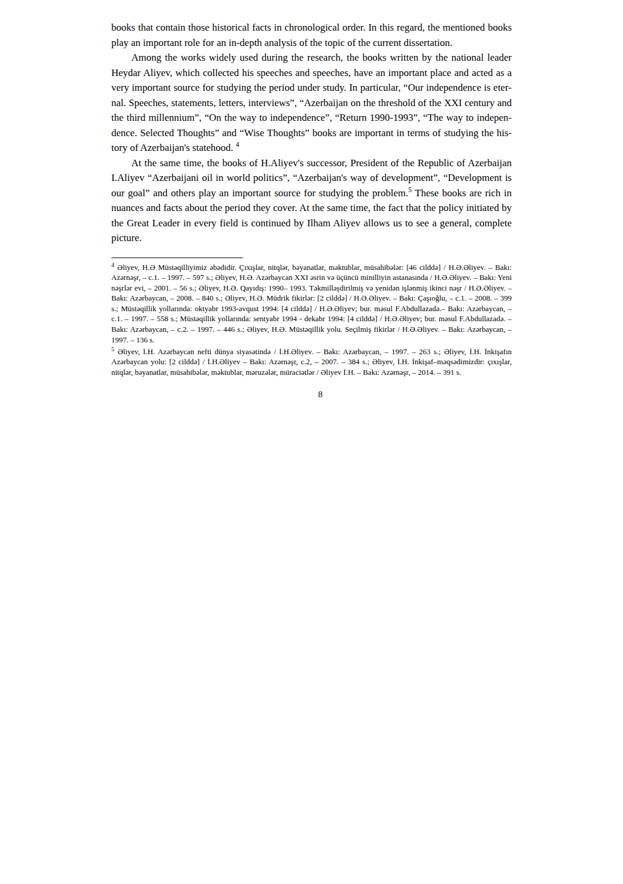books that contain those historical facts in chronological order. In this regard, the mentioned books play an important role for an in-depth analysis of the topic of the current dissertation.
Among the works widely used during the research, the books written by the national leader Heydar Aliyev, which collected his speeches and speeches, have an important place and acted as a very important source for studying the period under study. In particular, “Our independence is eternal. Speeches, statements, letters, interviews”, “Azerbaijan on the threshold of the XXI century and the third millennium”, “On the way to independence”, “Return 1990-1993”, “The way to independence. Selected Thoughts” and “Wise Thoughts” books are important in terms of studying the history of Azerbaijan's statehood. 4
At the same time, the books of H.Aliyev's successor, President of the Republic of Azerbaijan I.Aliyev “Azerbaijani oil in world politics”, “Azerbaijan's way of development”, “Development is our goal” and others play an important source for studying the problem.5 These books are rich in nuances and facts about the period they cover. At the same time, the fact that the policy initiated by the Great Leader in every field is continued by Ilham Aliyev allows us to see a general, complete picture.
4 Əliyev, H.Ə Müstəqilliyimiz əbədidir. Çıxışlar, nitqlər, bəyanatlar, məktublar, müsahibələr: [46 cilddə] / H.Ə.Əliyev. – Bakı: Azərnəşr, – c.1. – 1997. – 597 s.; Əliyev, H.Ə. Azərbaycan XXI əsrin və üçüncü minilliyin astanasında / H.Ə.Əliyev. – Bakı: Yeni nəşrlər evi, – 2001. – 56 s.; Əliyev, H.Ə. Qayıdış: 1990– 1993. Təkmilləşdirilmiş və yenidən işlənmiş ikinci nəşr / H.Ə.Əliyev. – Bakı: Azərbaycan, – 2008. – 840 s.; Əliyev, H.Ə. Müdrik fikirlər: [2 cilddə] / H.Ə.Əliyev. – Bakı: Çaşıoğlu, – c.1. – 2008. – 399 s.; Müstəqillik yollarında: oktyabr 1993-avqust 1994: [4 cilddə] / H.Ə.Əliyev; bur. məsul F.Abdullazadə.– Bakı: Azərbaycan, – c.1. – 1997. – 558 s.; Müstəqillik yollarında: sentyabr 1994 - dekabr 1994: [4 cilddə] / H.Ə.Əliyev; bur. məsul F.Abdullazadə. – Bakı: Azərbaycan, – c.2. – 1997. – 446 s.; Əliyev, H.Ə. Müstəqillik yolu. Seçilmiş fikirlər / H.Ə.Əliyev. – Bakı: Azərbaycan, – 1997. – 136 s.
5 Əliyev, İ.H. Azərbaycan nefti dünya siyasətində / İ.H.Əliyev. – Bakı: Azərbaycan, – 1997. – 263 s.; Əliyev, İ.H. İnkişafın Azərbaycan yolu: [2 cilddə] / İ.H.Əliyev – Bakı: Azərnəşr, c.2, – 2007. – 384 s.; Əliyev, İ.H. İnkişaf–məqsədimizdir: çıxışlar, nitqlər, bəyanatlar, müsahibələr, məktublar, məruzələr, müraciətlər / Əliyev İ.H. – Bakı: Azərnəşr, – 2014. – 391 s.
8